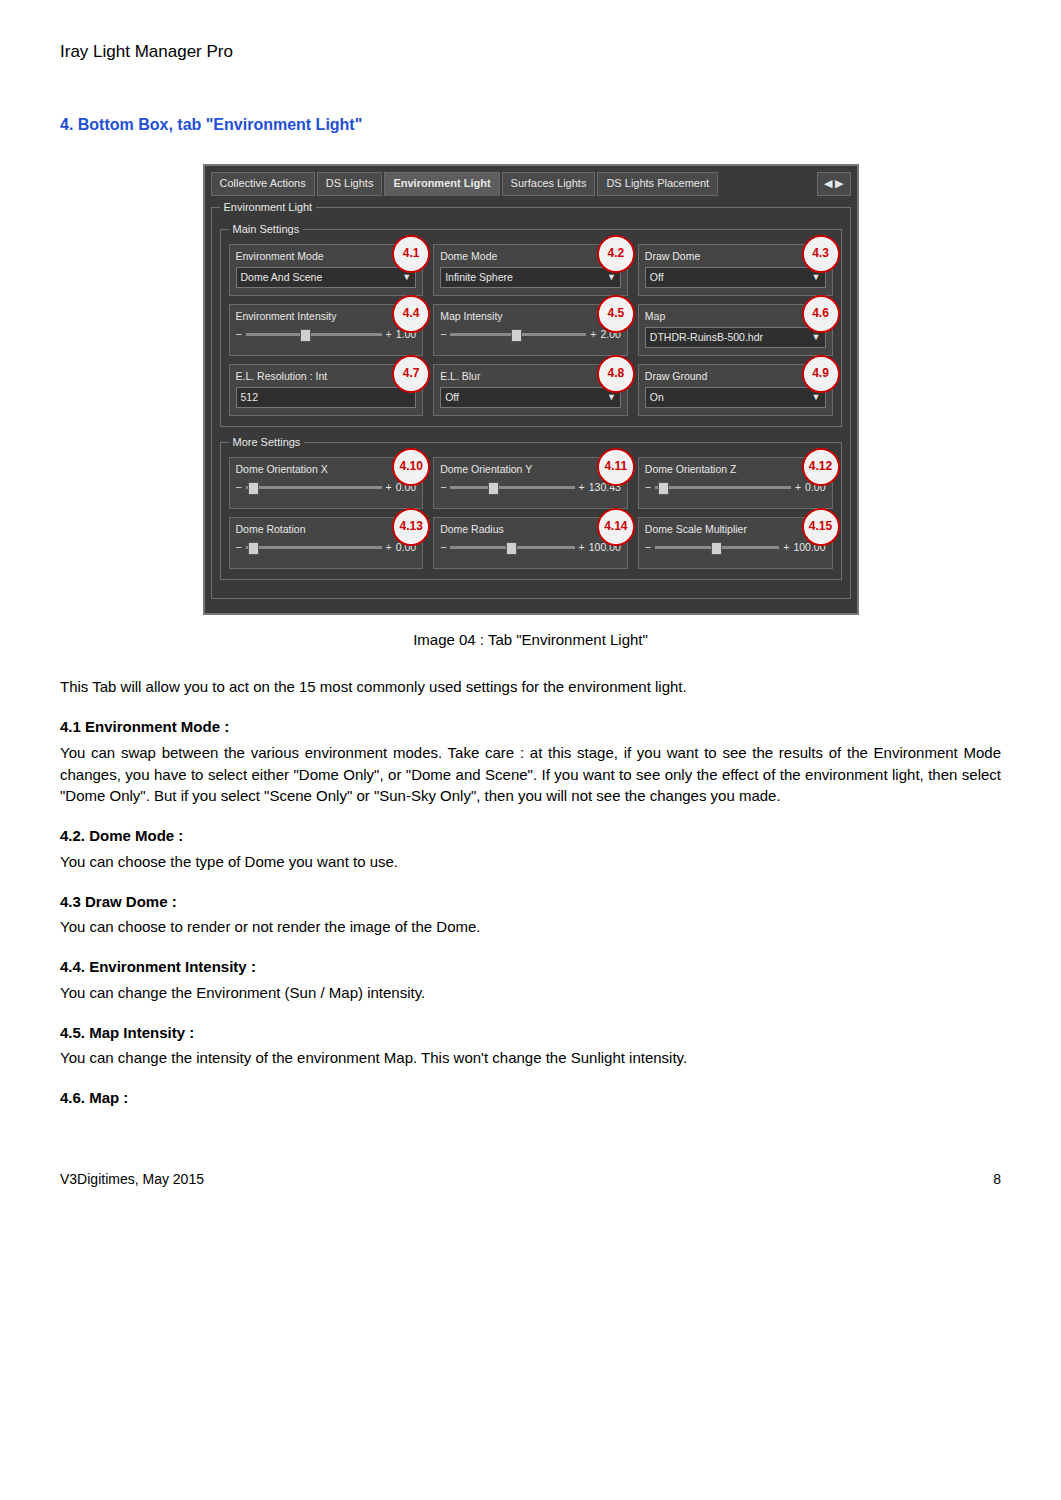Iray Light Manager Pro
4. Bottom Box, tab "Environment Light"
Collective Actions
DS Lights
Environment Light
Surfaces Lights
DS Lights Placement
◀ ▶
Environment Light Main Settings
4.1 Environment Mode
Dome And Scene▼
4.2 Dome Mode
Infinite Sphere▼
4.3 Draw Dome
Off▼
4.4 Environment Intensity
− + 1.00
4.5 Map Intensity
− + 2.00
4.6 Map
DTHDR-RuinsB-500.hdr▼
4.7 E.L. Resolution : Int
512
4.8 E.L. Blur
Off▼
4.9 Draw Ground
On▼
More Settings
4.10 Dome Orientation X
− + 0.00
4.11 Dome Orientation Y
− + 130.43
4.12 Dome Orientation Z
− + 0.00
4.13 Dome Rotation
− + 0.00
4.14 Dome Radius
− + 100.00
4.15 Dome Scale Multiplier
− + 100.00
Image 04 : Tab "Environment Light"
This Tab will allow you to act on the 15 most commonly used settings for the environment light.
4.1 Environment Mode :
You can swap between the various environment modes. Take care : at this stage, if you want to see the results of the Environment Mode changes, you have to select either "Dome Only", or "Dome and Scene". If you want to see only the effect of the environment light, then select "Dome Only". But if you select "Scene Only" or "Sun-Sky Only", then you will not see the changes you made.
4.2. Dome Mode :
You can choose the type of Dome you want to use.
4.3 Draw Dome :
You can choose to render or not render the image of the Dome.
4.4. Environment Intensity :
You can change the Environment (Sun / Map) intensity.
4.5. Map Intensity :
You can change the intensity of the environment Map. This won't change the Sunlight intensity.
4.6. Map :
V3Digitimes, May 2015 8